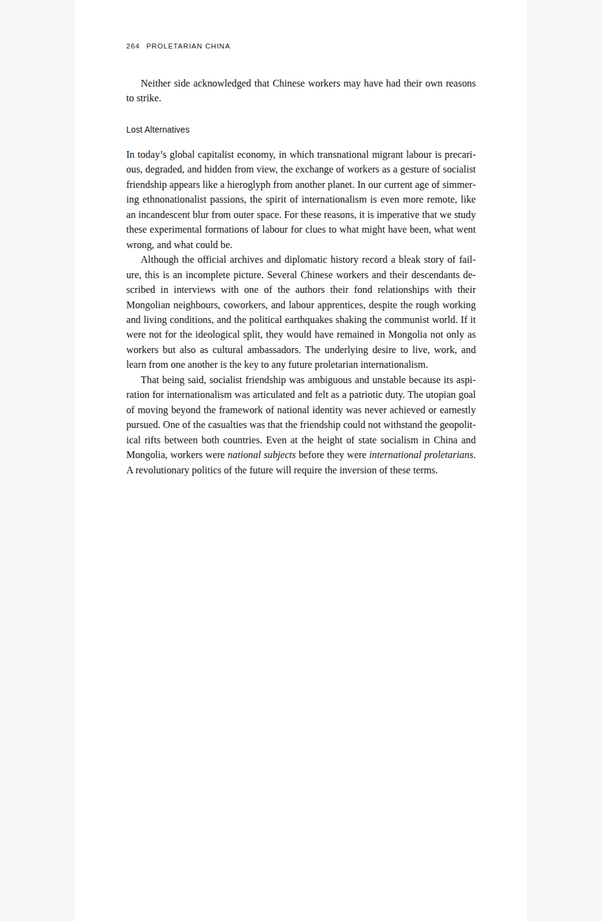264 Proletarian China
Neither side acknowledged that Chinese workers may have had their own reasons to strike.
Lost Alternatives
In today’s global capitalist economy, in which transnational migrant labour is precarious, degraded, and hidden from view, the exchange of workers as a gesture of socialist friendship appears like a hieroglyph from another planet. In our current age of simmering ethnonationalist passions, the spirit of internationalism is even more remote, like an incandescent blur from outer space. For these reasons, it is imperative that we study these experimental formations of labour for clues to what might have been, what went wrong, and what could be.
Although the official archives and diplomatic history record a bleak story of failure, this is an incomplete picture. Several Chinese workers and their descendants described in interviews with one of the authors their fond relationships with their Mongolian neighbours, coworkers, and labour apprentices, despite the rough working and living conditions, and the political earthquakes shaking the communist world. If it were not for the ideological split, they would have remained in Mongolia not only as workers but also as cultural ambassadors. The underlying desire to live, work, and learn from one another is the key to any future proletarian internationalism.
That being said, socialist friendship was ambiguous and unstable because its aspiration for internationalism was articulated and felt as a patriotic duty. The utopian goal of moving beyond the framework of national identity was never achieved or earnestly pursued. One of the casualties was that the friendship could not withstand the geopolitical rifts between both countries. Even at the height of state socialism in China and Mongolia, workers were national subjects before they were international proletarians. A revolutionary politics of the future will require the inversion of these terms.